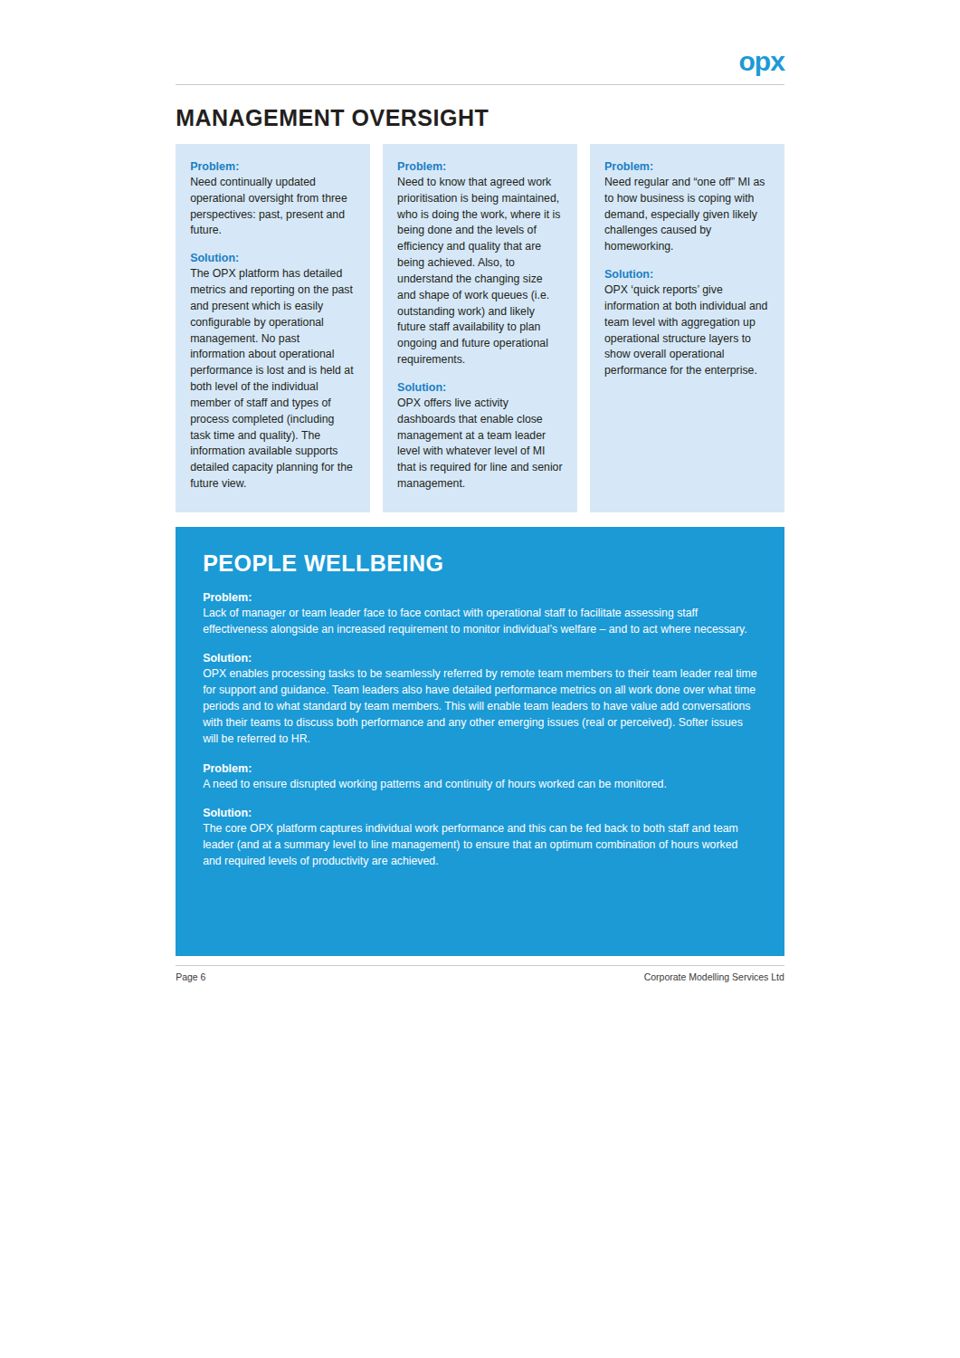opx
Management Oversight
Problem:
Need continually updated operational oversight from three perspectives: past, present and future.
Solution:
The OPX platform has detailed metrics and reporting on the past and present which is easily configurable by operational management. No past information about operational performance is lost and is held at both level of the individual member of staff and types of process completed (including task time and quality). The information available supports detailed capacity planning for the future view.
Problem:
Need to know that agreed work prioritisation is being maintained, who is doing the work, where it is being done and the levels of efficiency and quality that are being achieved. Also, to understand the changing size and shape of work queues (i.e. outstanding work) and likely future staff availability to plan ongoing and future operational requirements.
Solution:
OPX offers live activity dashboards that enable close management at a team leader level with whatever level of MI that is required for line and senior management.
Problem:
Need regular and “one off” MI as to how business is coping with demand, especially given likely challenges caused by homeworking.
Solution:
OPX ‘quick reports’ give information at both individual and team level with aggregation up operational structure layers to show overall operational performance for the enterprise.
People Wellbeing
Problem:
Lack of manager or team leader face to face contact with operational staff to facilitate assessing staff effectiveness alongside an increased requirement to monitor individual’s welfare – and to act where necessary.
Solution:
OPX enables processing tasks to be seamlessly referred by remote team members to their team leader real time for support and guidance. Team leaders also have detailed performance metrics on all work done over what time periods and to what standard by team members. This will enable team leaders to have value add conversations with their teams to discuss both performance and any other emerging issues (real or perceived). Softer issues will be referred to HR.
Problem:
A need to ensure disrupted working patterns and continuity of hours worked can be monitored.
Solution:
The core OPX platform captures individual work performance and this can be fed back to both staff and team leader (and at a summary level to line management) to ensure that an optimum combination of hours worked and required levels of productivity are achieved.
Page 6 Corporate Modelling Services Ltd